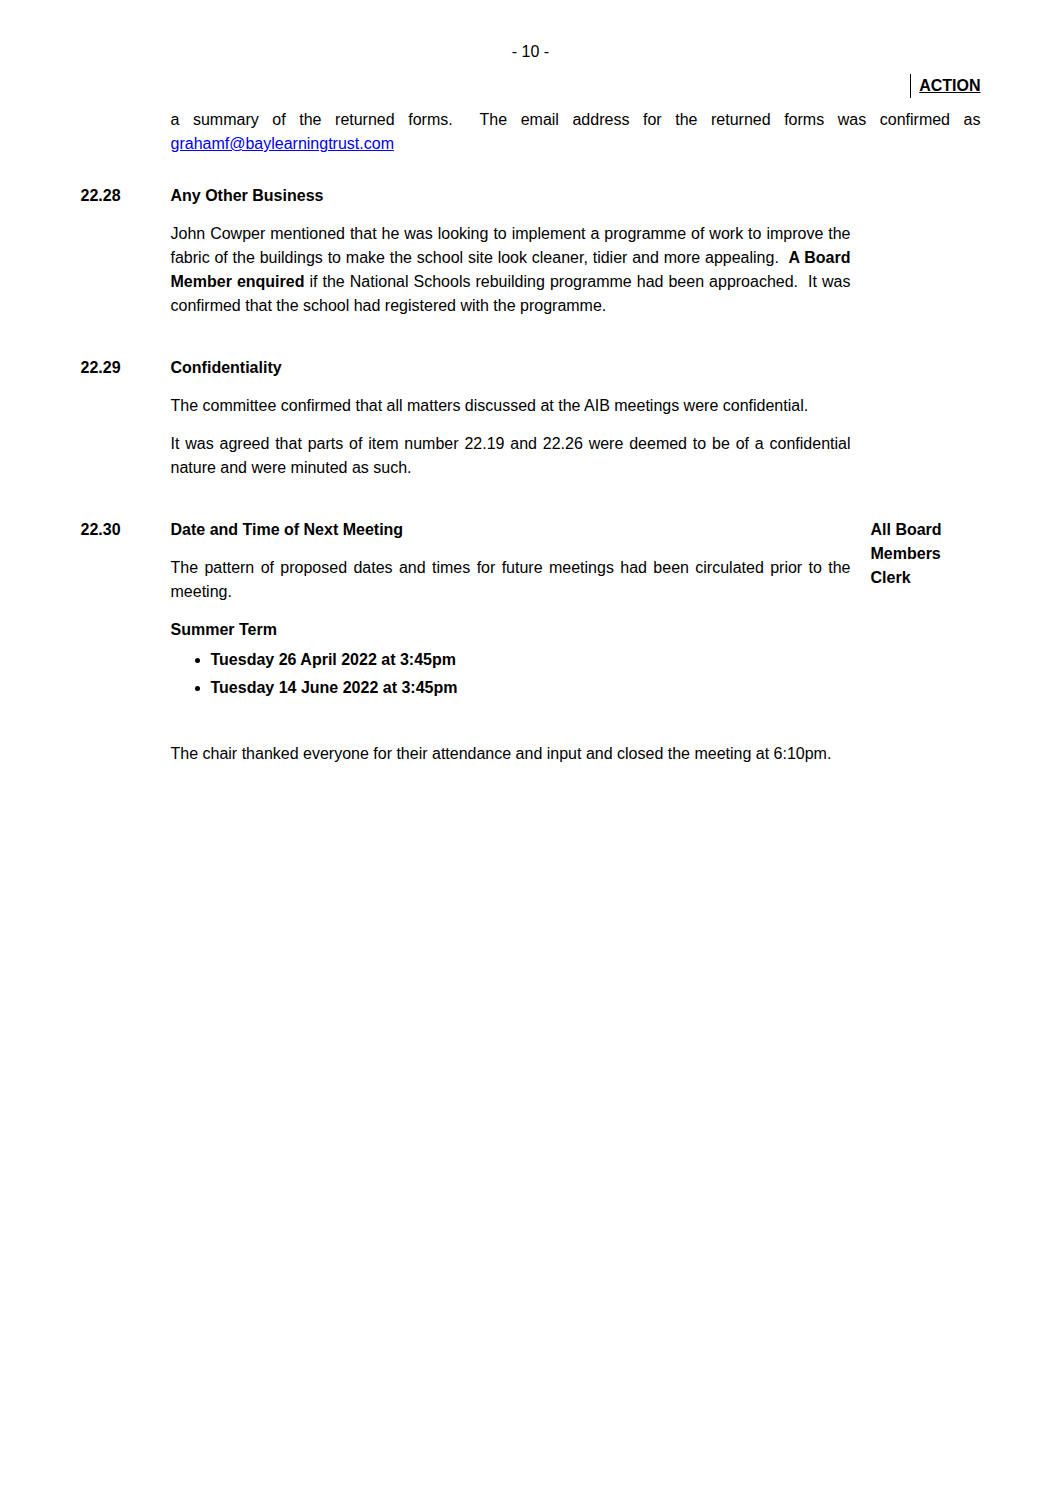- 10 -
ACTION
a summary of the returned forms. The email address for the returned forms was confirmed as grahamf@baylearningtrust.com
22.28
Any Other Business
John Cowper mentioned that he was looking to implement a programme of work to improve the fabric of the buildings to make the school site look cleaner, tidier and more appealing. A Board Member enquired if the National Schools rebuilding programme had been approached. It was confirmed that the school had registered with the programme.
22.29
Confidentiality
The committee confirmed that all matters discussed at the AIB meetings were confidential.
It was agreed that parts of item number 22.19 and 22.26 were deemed to be of a confidential nature and were minuted as such.
22.30
Date and Time of Next Meeting
The pattern of proposed dates and times for future meetings had been circulated prior to the meeting.
Summer Term
Tuesday 26 April 2022 at 3:45pm
Tuesday 14 June 2022 at 3:45pm
All Board Members
Clerk
The chair thanked everyone for their attendance and input and closed the meeting at 6:10pm.